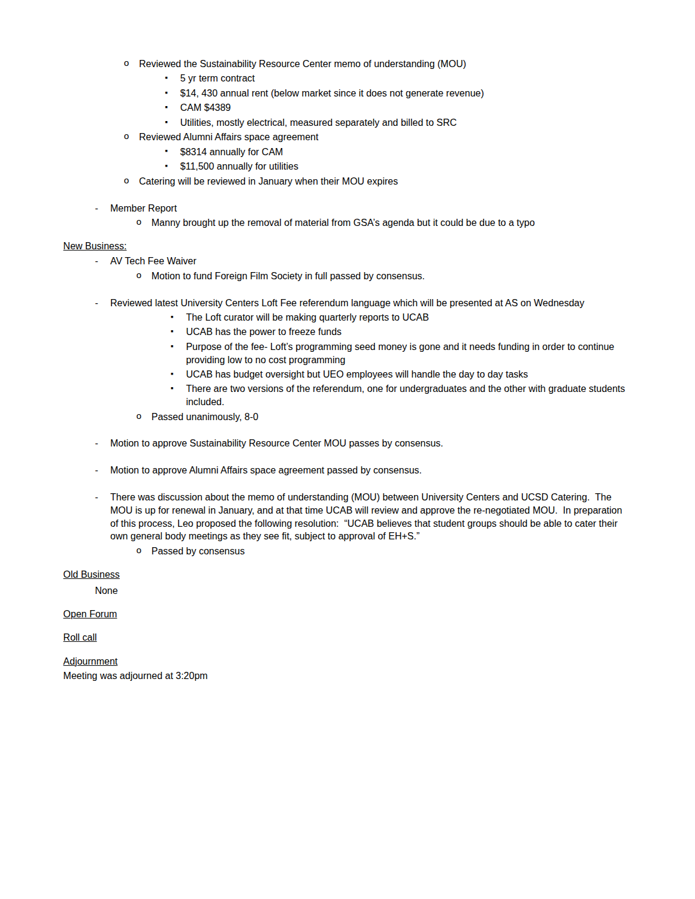Reviewed the Sustainability Resource Center memo of understanding (MOU)
5 yr term contract
$14, 430 annual rent (below market since it does not generate revenue)
CAM $4389
Utilities, mostly electrical, measured separately and billed to SRC
Reviewed Alumni Affairs space agreement
$8314 annually for CAM
$11,500 annually for utilities
Catering will be reviewed in January when their MOU expires
Member Report
Manny brought up the removal of material from GSA’s agenda but it could be due to a typo
New Business:
AV Tech Fee Waiver
Motion to fund Foreign Film Society in full passed by consensus.
Reviewed latest University Centers Loft Fee referendum language which will be presented at AS on Wednesday
The Loft curator will be making quarterly reports to UCAB
UCAB has the power to freeze funds
Purpose of the fee- Loft’s programming seed money is gone and it needs funding in order to continue providing low to no cost programming
UCAB has budget oversight but UEO employees will handle the day to day tasks
There are two versions of the referendum, one for undergraduates and the other with graduate students included.
Passed unanimously, 8-0
Motion to approve Sustainability Resource Center MOU passes by consensus.
Motion to approve Alumni Affairs space agreement passed by consensus.
There was discussion about the memo of understanding (MOU) between University Centers and UCSD Catering. The MOU is up for renewal in January, and at that time UCAB will review and approve the re-negotiated MOU. In preparation of this process, Leo proposed the following resolution: “UCAB believes that student groups should be able to cater their own general body meetings as they see fit, subject to approval of EH+S.”
Passed by consensus
Old Business
None
Open Forum
Roll call
Adjournment
Meeting was adjourned at 3:20pm